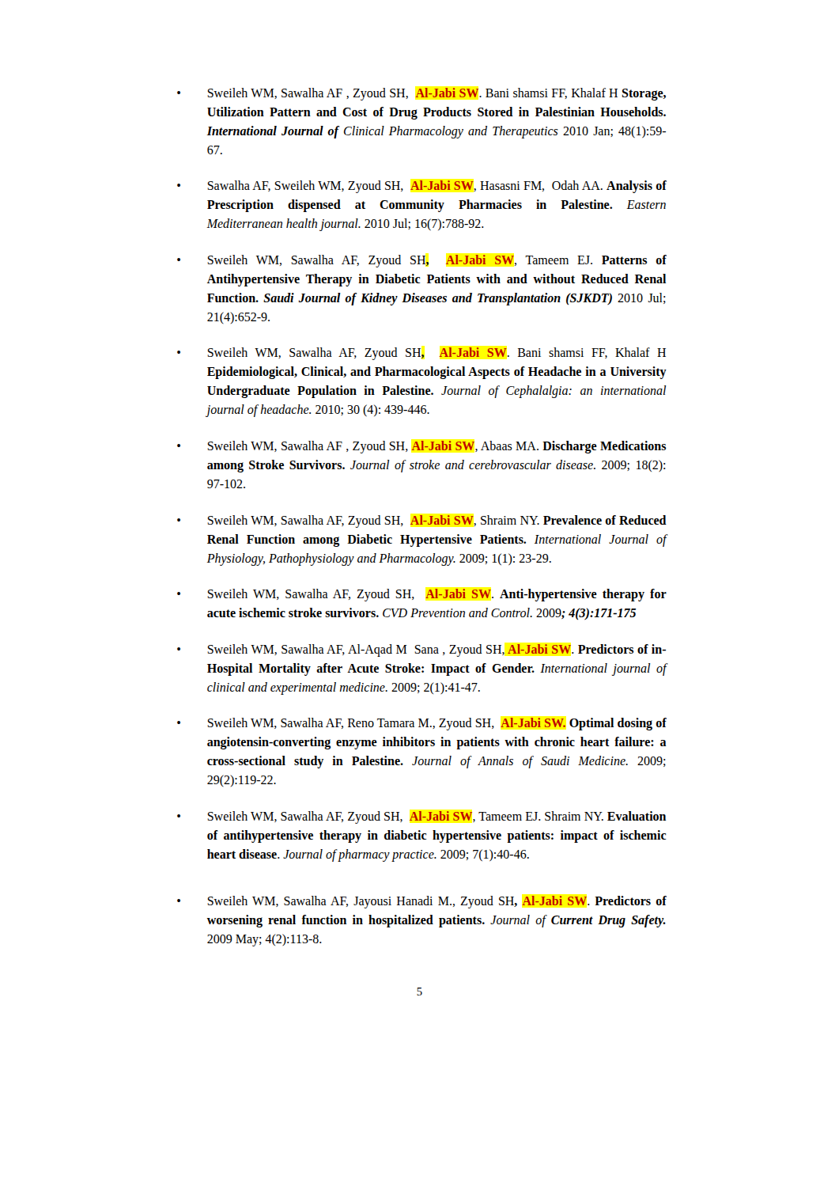Sweileh WM, Sawalha AF , Zyoud SH, Al-Jabi SW. Bani shamsi FF, Khalaf H Storage, Utilization Pattern and Cost of Drug Products Stored in Palestinian Households. International Journal of Clinical Pharmacology and Therapeutics 2010 Jan; 48(1):59-67.
Sawalha AF, Sweileh WM, Zyoud SH, Al-Jabi SW, Hasasni FM, Odah AA. Analysis of Prescription dispensed at Community Pharmacies in Palestine. Eastern Mediterranean health journal. 2010 Jul; 16(7):788-92.
Sweileh WM, Sawalha AF, Zyoud SH, Al-Jabi SW, Tameem EJ. Patterns of Antihypertensive Therapy in Diabetic Patients with and without Reduced Renal Function. Saudi Journal of Kidney Diseases and Transplantation (SJKDT) 2010 Jul; 21(4):652-9.
Sweileh WM, Sawalha AF, Zyoud SH, Al-Jabi SW. Bani shamsi FF, Khalaf H Epidemiological, Clinical, and Pharmacological Aspects of Headache in a University Undergraduate Population in Palestine. Journal of Cephalalgia: an international journal of headache. 2010; 30 (4): 439-446.
Sweileh WM, Sawalha AF , Zyoud SH, Al-Jabi SW, Abaas MA. Discharge Medications among Stroke Survivors. Journal of stroke and cerebrovascular disease. 2009; 18(2): 97-102.
Sweileh WM, Sawalha AF, Zyoud SH, Al-Jabi SW, Shraim NY. Prevalence of Reduced Renal Function among Diabetic Hypertensive Patients. International Journal of Physiology, Pathophysiology and Pharmacology. 2009; 1(1): 23-29.
Sweileh WM, Sawalha AF, Zyoud SH, Al-Jabi SW. Anti-hypertensive therapy for acute ischemic stroke survivors. CVD Prevention and Control. 2009; 4(3):171-175
Sweileh WM, Sawalha AF, Al-Aqad M Sana , Zyoud SH, Al-Jabi SW. Predictors of in-Hospital Mortality after Acute Stroke: Impact of Gender. International journal of clinical and experimental medicine. 2009; 2(1):41-47.
Sweileh WM, Sawalha AF, Reno Tamara M., Zyoud SH, Al-Jabi SW. Optimal dosing of angiotensin-converting enzyme inhibitors in patients with chronic heart failure: a cross-sectional study in Palestine. Journal of Annals of Saudi Medicine. 2009; 29(2):119-22.
Sweileh WM, Sawalha AF, Zyoud SH, Al-Jabi SW, Tameem EJ. Shraim NY. Evaluation of antihypertensive therapy in diabetic hypertensive patients: impact of ischemic heart disease. Journal of pharmacy practice. 2009; 7(1):40-46.
Sweileh WM, Sawalha AF, Jayousi Hanadi M., Zyoud SH, Al-Jabi SW. Predictors of worsening renal function in hospitalized patients. Journal of Current Drug Safety. 2009 May; 4(2):113-8.
5